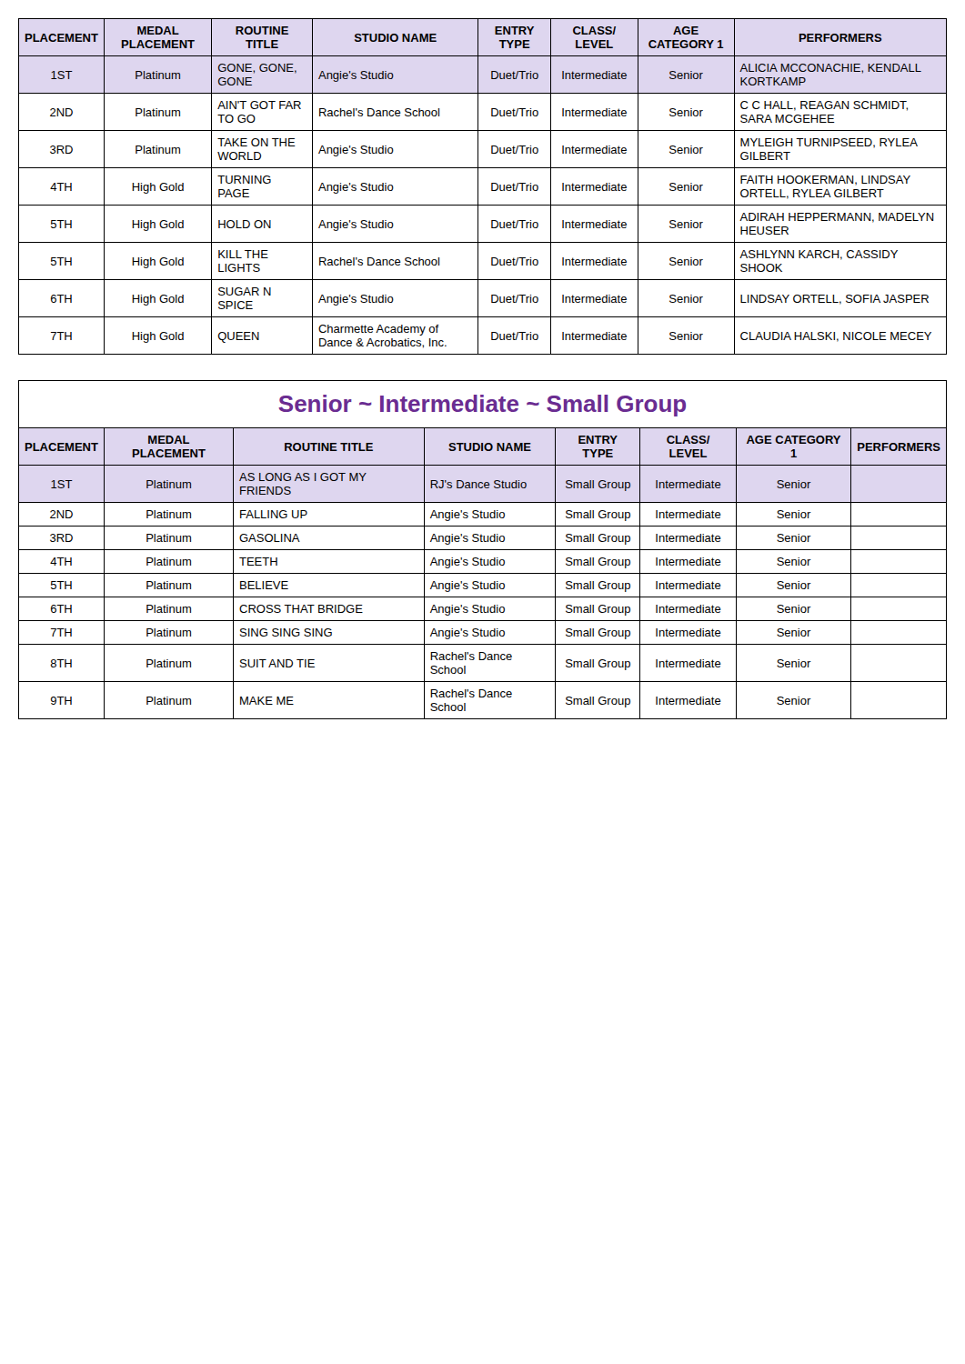| PLACEMENT | MEDAL PLACEMENT | ROUTINE TITLE | STUDIO NAME | ENTRY TYPE | CLASS/ LEVEL | AGE CATEGORY 1 | PERFORMERS |
| --- | --- | --- | --- | --- | --- | --- | --- |
| 1ST | Platinum | GONE, GONE, GONE | Angie's Studio | Duet/Trio | Intermediate | Senior | ALICIA MCCONACHIE, KENDALL KORTKAMP |
| 2ND | Platinum | AIN'T GOT FAR TO GO | Rachel's Dance School | Duet/Trio | Intermediate | Senior | C C HALL, REAGAN SCHMIDT, SARA MCGEHEE |
| 3RD | Platinum | TAKE ON THE WORLD | Angie's Studio | Duet/Trio | Intermediate | Senior | MYLEIGH TURNIPSEED, RYLEA GILBERT |
| 4TH | High Gold | TURNING PAGE | Angie's Studio | Duet/Trio | Intermediate | Senior | FAITH HOOKERMAN, LINDSAY ORTELL, RYLEA GILBERT |
| 5TH | High Gold | HOLD ON | Angie's Studio | Duet/Trio | Intermediate | Senior | ADIRAH HEPPERMANN, MADELYN HEUSER |
| 5TH | High Gold | KILL THE LIGHTS | Rachel's Dance School | Duet/Trio | Intermediate | Senior | ASHLYNN KARCH, CASSIDY SHOOK |
| 6TH | High Gold | SUGAR N SPICE | Angie's Studio | Duet/Trio | Intermediate | Senior | LINDSAY ORTELL, SOFIA JASPER |
| 7TH | High Gold | QUEEN | Charmette Academy of Dance & Acrobatics, Inc. | Duet/Trio | Intermediate | Senior | CLAUDIA HALSKI, NICOLE MECEY |
Senior ~ Intermediate ~ Small Group
| PLACEMENT | MEDAL PLACEMENT | ROUTINE TITLE | STUDIO NAME | ENTRY TYPE | CLASS/ LEVEL | AGE CATEGORY 1 | PERFORMERS |
| --- | --- | --- | --- | --- | --- | --- | --- |
| 1ST | Platinum | AS LONG AS I GOT MY FRIENDS | RJ's Dance Studio | Small Group | Intermediate | Senior | |
| 2ND | Platinum | FALLING UP | Angie's Studio | Small Group | Intermediate | Senior | |
| 3RD | Platinum | GASOLINA | Angie's Studio | Small Group | Intermediate | Senior | |
| 4TH | Platinum | TEETH | Angie's Studio | Small Group | Intermediate | Senior | |
| 5TH | Platinum | BELIEVE | Angie's Studio | Small Group | Intermediate | Senior | |
| 6TH | Platinum | CROSS THAT BRIDGE | Angie's Studio | Small Group | Intermediate | Senior | |
| 7TH | Platinum | SING SING SING | Angie's Studio | Small Group | Intermediate | Senior | |
| 8TH | Platinum | SUIT AND TIE | Rachel's Dance School | Small Group | Intermediate | Senior | |
| 9TH | Platinum | MAKE ME | Rachel's Dance School | Small Group | Intermediate | Senior | |